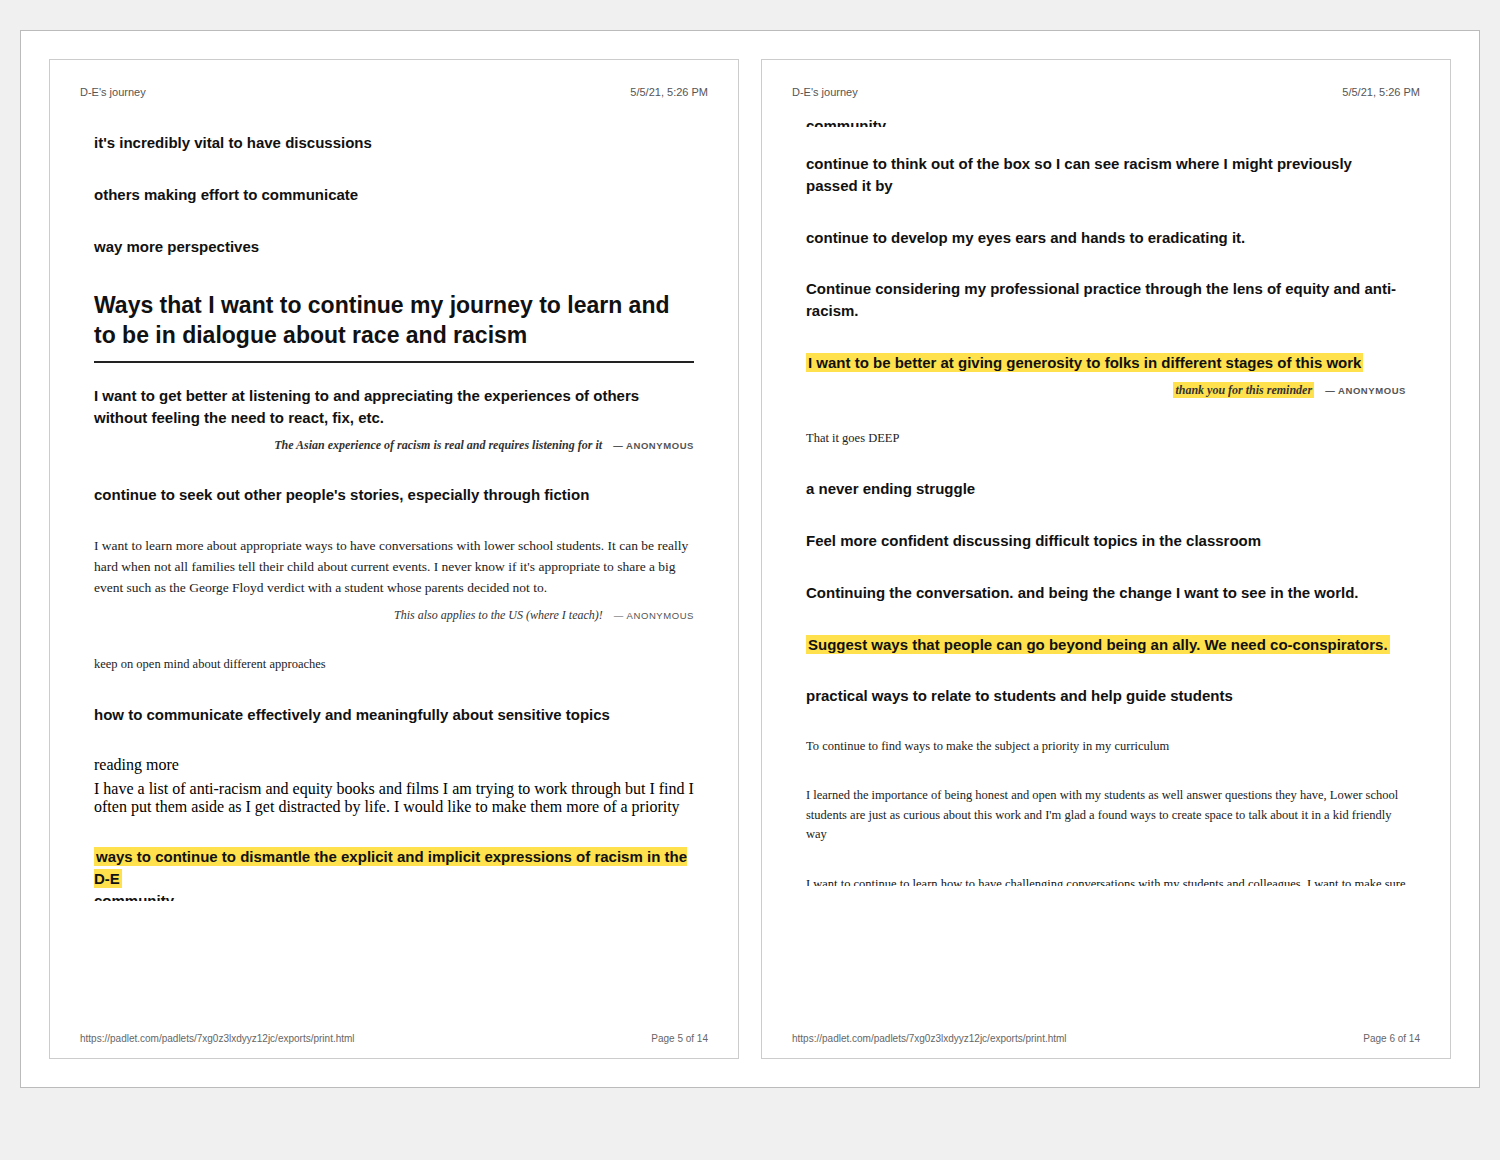D-E's journey 5/5/21, 5:26 PM
it's incredibly vital to have discussions
others making effort to communicate
way more perspectives
Ways that I want to continue my journey to learn and to be in dialogue about race and racism
I want to get better at listening to and appreciating the experiences of others without feeling the need to react, fix, etc.
The Asian experience of racism is real and requires listening for it — ANONYMOUS
continue to seek out other people's stories, especially through fiction
I want to learn more about appropriate ways to have conversations with lower school students. It can be really hard when not all families tell their child about current events. I never know if it's appropriate to share a big event such as the George Floyd verdict with a student whose parents decided not to.
This also applies to the US (where I teach)! — ANONYMOUS
keep on open mind about different approaches
how to communicate effectively and meaningfully about sensitive topics
reading more
I have a list of anti-racism and equity books and films I am trying to work through but I find I often put them aside as I get distracted by life. I would like to make them more of a priority
ways to continue to dismantle the explicit and implicit expressions of racism in the D-E community
https://padlet.com/padlets/7xg0z3lxdyyz12jc/exports/print.html Page 5 of 14
D-E's journey 5/5/21, 5:26 PM
community
continue to think out of the box so I can see racism where I might previously passed it by
continue to develop my eyes ears and hands to eradicating it.
Continue considering my professional practice through the lens of equity and anti-racism.
I want to be better at giving generosity to folks in different stages of this work
thank you for this reminder — ANONYMOUS
That it goes DEEP
a never ending struggle
Feel more confident discussing difficult topics in the classroom
Continuing the conversation. and being the change I want to see in the world.
Suggest ways that people can go beyond being an ally. We need co-conspirators.
practical ways to relate to students and help guide students
To continue to find ways to make the subject a priority in my curriculum
I learned the importance of being honest and open with my students as well answer questions they have, Lower school students are just as curious about this work and I'm glad a found ways to create space to talk about it in a kid friendly way
I want to continue to learn how to have challenging conversations with my students and colleagues. I want to make sure my students
https://padlet.com/padlets/7xg0z3lxdyyz12jc/exports/print.html Page 6 of 14